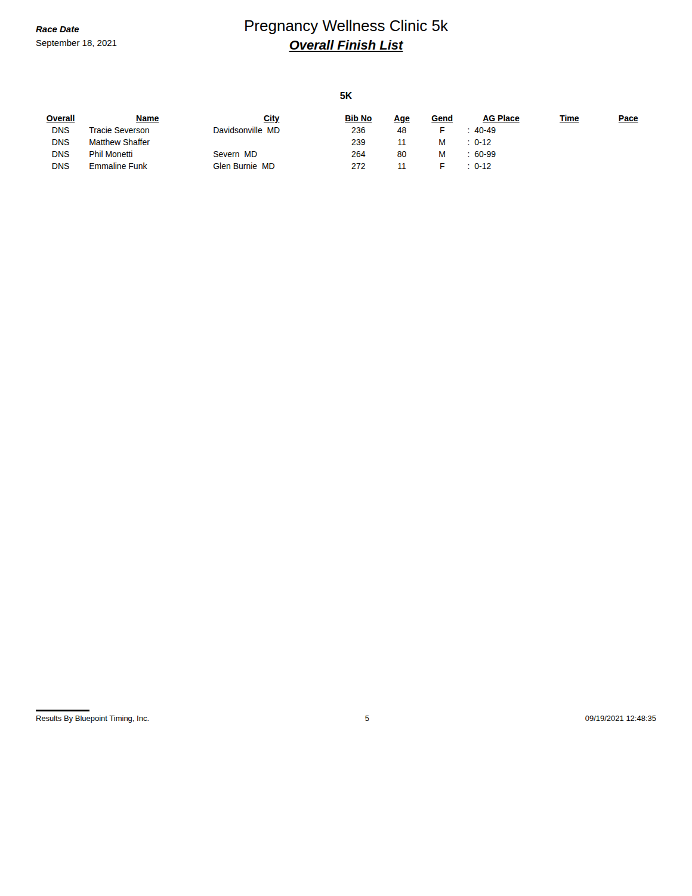Race Date
September 18, 2021
Pregnancy Wellness Clinic 5k
Overall Finish List
5K
| Overall | Name | City | Bib No | Age | Gend | AG Place | Time | Pace |
| --- | --- | --- | --- | --- | --- | --- | --- | --- |
| DNS | Tracie Severson | Davidsonville MD | 236 | 48 | F | : 40-49 | | |
| DNS | Matthew Shaffer | | 239 | 11 | M | : 0-12 | | |
| DNS | Phil Monetti | Severn MD | 264 | 80 | M | : 60-99 | | |
| DNS | Emmaline Funk | Glen Burnie MD | 272 | 11 | F | : 0-12 | | |
Results By Bluepoint Timing, Inc.
5
09/19/2021 12:48:35